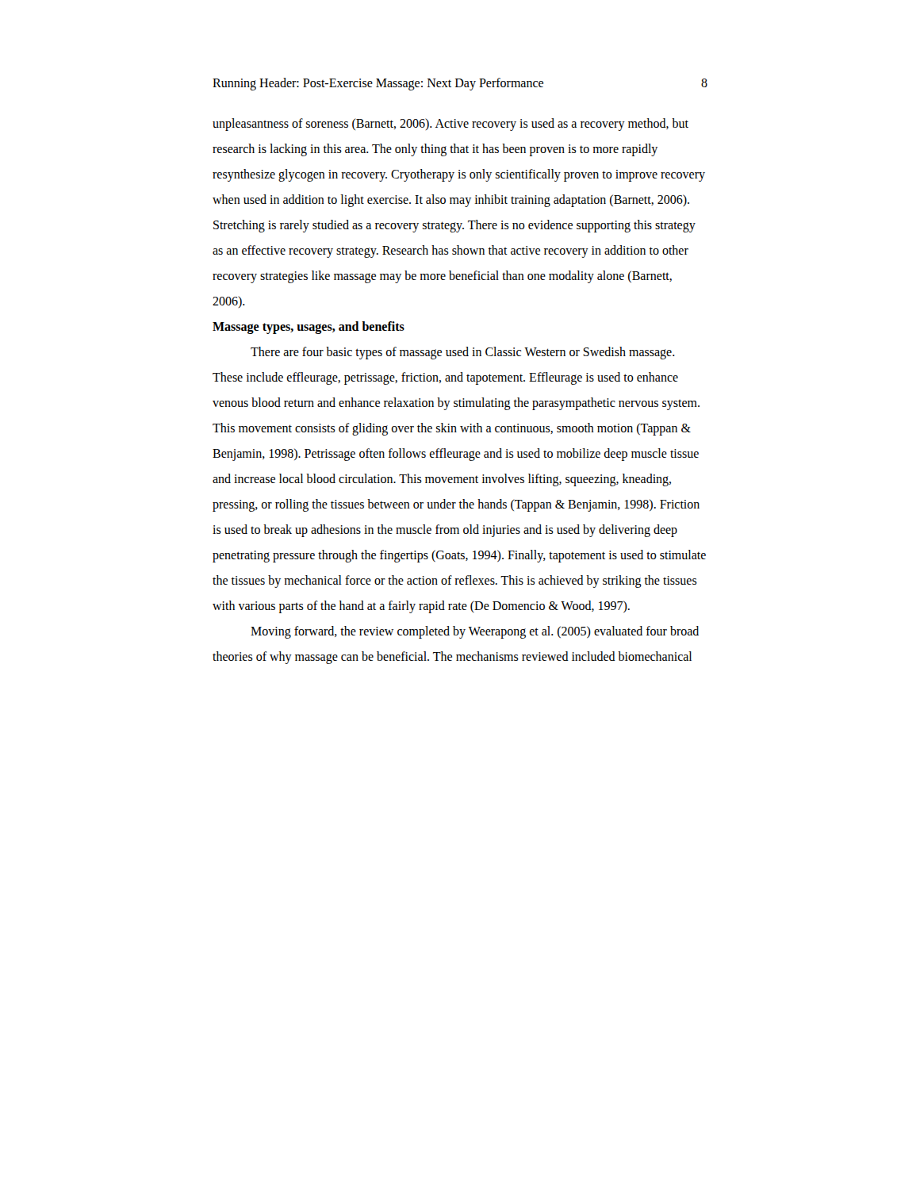Running Header: Post-Exercise Massage: Next Day Performance 8
unpleasantness of soreness (Barnett, 2006). Active recovery is used as a recovery method, but research is lacking in this area. The only thing that it has been proven is to more rapidly resynthesize glycogen in recovery. Cryotherapy is only scientifically proven to improve recovery when used in addition to light exercise. It also may inhibit training adaptation (Barnett, 2006). Stretching is rarely studied as a recovery strategy. There is no evidence supporting this strategy as an effective recovery strategy. Research has shown that active recovery in addition to other recovery strategies like massage may be more beneficial than one modality alone (Barnett, 2006).
Massage types, usages, and benefits
There are four basic types of massage used in Classic Western or Swedish massage. These include effleurage, petrissage, friction, and tapotement. Effleurage is used to enhance venous blood return and enhance relaxation by stimulating the parasympathetic nervous system. This movement consists of gliding over the skin with a continuous, smooth motion (Tappan & Benjamin, 1998). Petrissage often follows effleurage and is used to mobilize deep muscle tissue and increase local blood circulation. This movement involves lifting, squeezing, kneading, pressing, or rolling the tissues between or under the hands (Tappan & Benjamin, 1998). Friction is used to break up adhesions in the muscle from old injuries and is used by delivering deep penetrating pressure through the fingertips (Goats, 1994). Finally, tapotement is used to stimulate the tissues by mechanical force or the action of reflexes. This is achieved by striking the tissues with various parts of the hand at a fairly rapid rate (De Domencio & Wood, 1997).
Moving forward, the review completed by Weerapong et al. (2005) evaluated four broad theories of why massage can be beneficial. The mechanisms reviewed included biomechanical